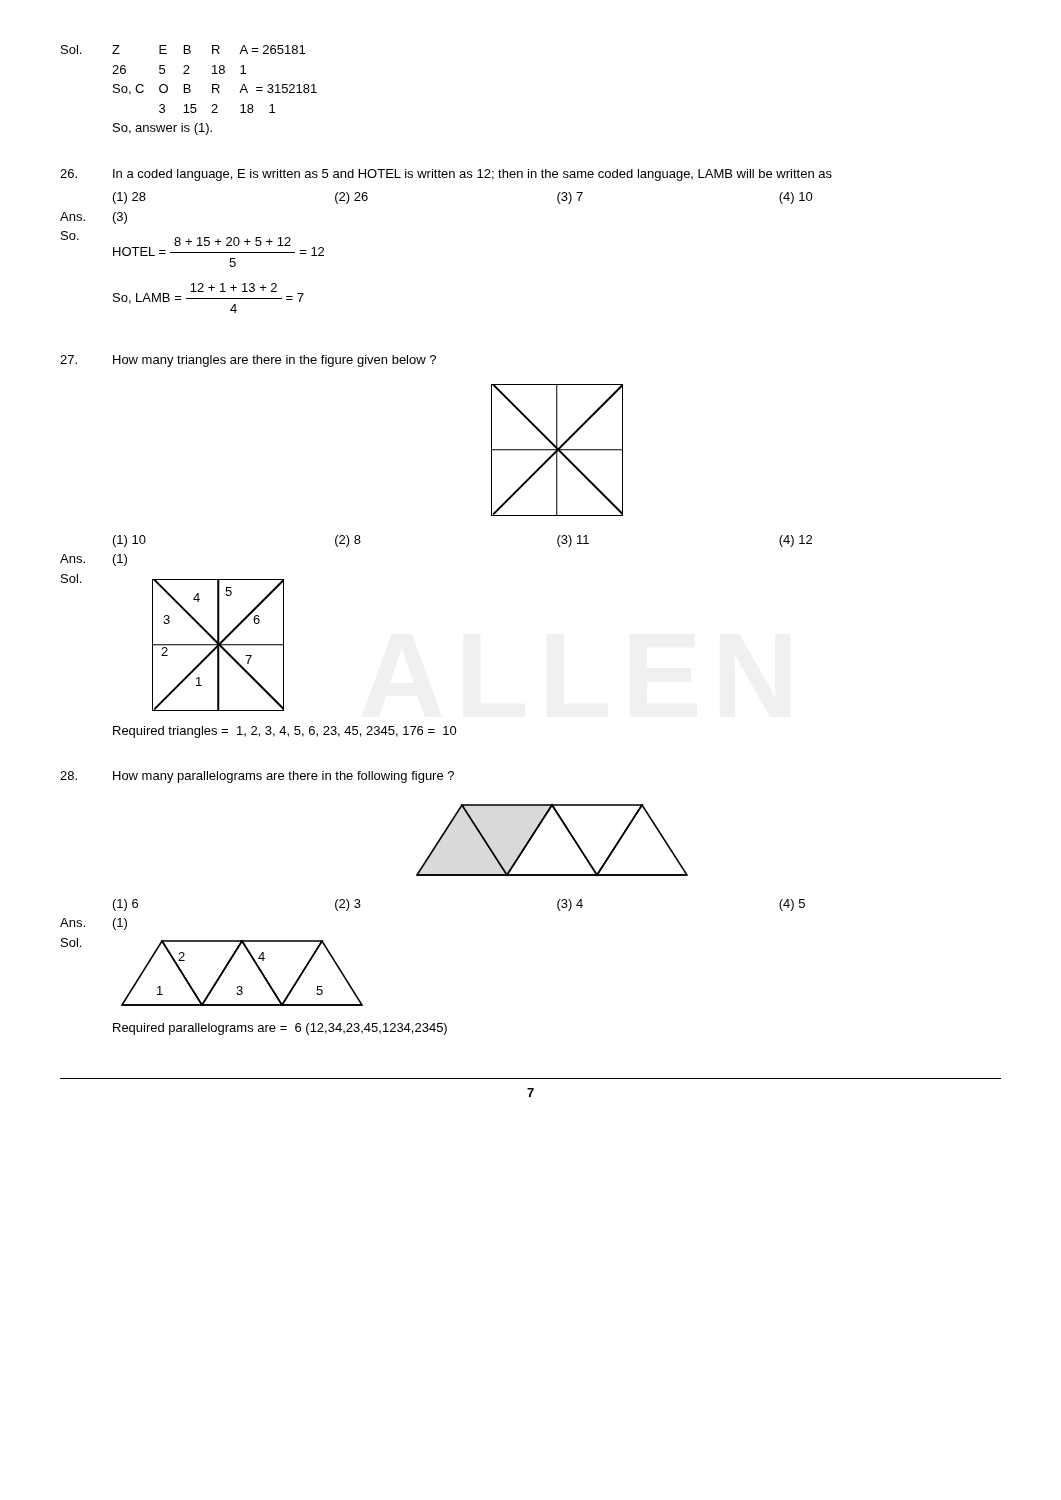ALLEN
Sol.
| Z | E | B | R | A = 265181 |
| 26 | 5 | 2 | 18 | 1 |
| So, C | O | B | R | A = 3152181 |
| | 3 | 15 | 2 | 18 1 |
So, answer is (1).
26.
In a coded language, E is written as 5 and HOTEL is written as 12; then in the same coded language, LAMB will be written as
(1) 28 (2) 26 (3) 7 (4) 10
Ans.
(3)
So.
HOTEL = 8 + 15 + 20 + 5 + 12 5 = 12
So, LAMB = 12 + 1 + 13 + 2 4 = 7
27.
How many triangles are there in the figure given below ?
(1) 10 (2) 8 (3) 11 (4) 12
Ans.
(1)
Sol.
4 5 3 6 2 7 1
Required triangles = 1, 2, 3, 4, 5, 6, 23, 45, 2345, 176 = 10
28.
How many parallelograms are there in the following figure ?
(1) 6 (2) 3 (3) 4 (4) 5
Ans.
(1)
Sol.
1 2 3 4 5
Required parallelograms are = 6 (12,34,23,45,1234,2345)
7